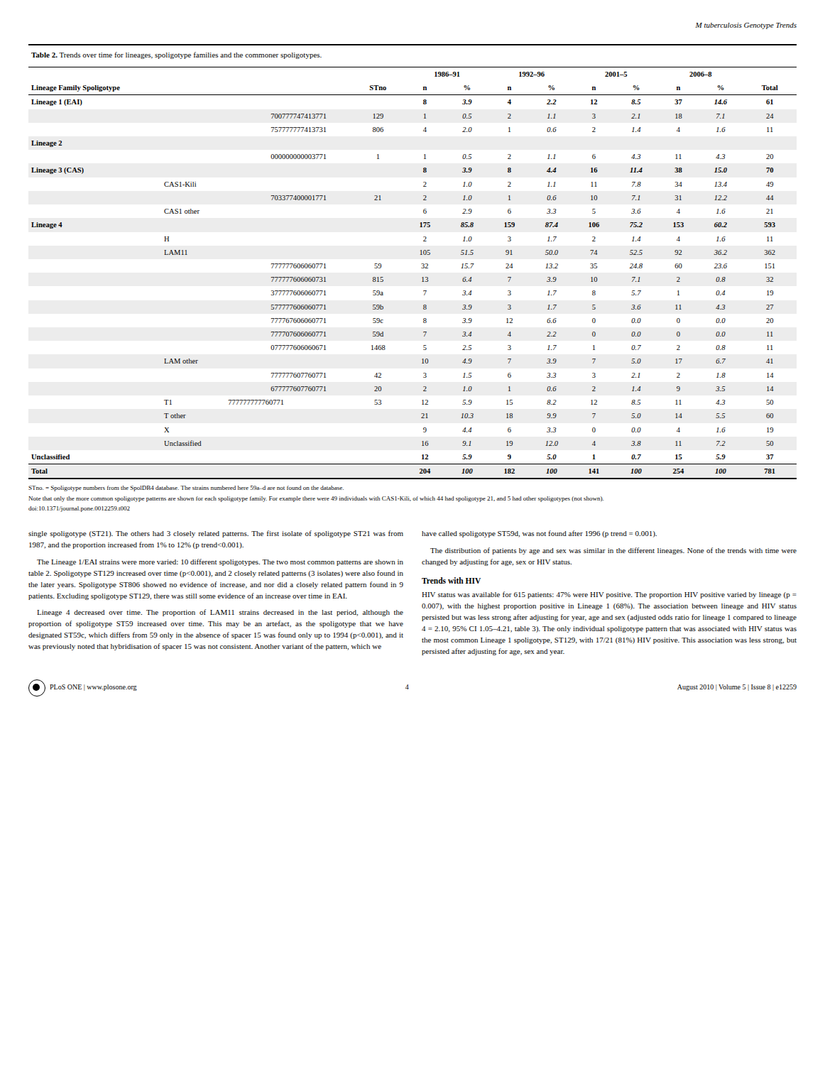M tuberculosis Genotype Trends
Table 2. Trends over time for lineages, spoligotype families and the commoner spoligotypes.
| | | | | 1986–91 | 1992–96 | 2001–5 | 2006–8 | |
| --- | --- | --- | --- | --- | --- | --- | --- | --- |
| Lineage Family Spoligotype | | | STno | n | % | n | % | n | % | n | % | Total |
| Lineage 1 (EAI) | | 8 | 3.9 | 4 | 2.2 | 12 | 8.5 | 37 | 14.6 | 61 |
| | | 700777747413771 | 129 | 1 | 0.5 | 2 | 1.1 | 3 | 2.1 | 18 | 7.1 | 24 |
| | | 757777777413731 | 806 | 4 | 2.0 | 1 | 0.6 | 2 | 1.4 | 4 | 1.6 | 11 |
| Lineage 2 | | | | | | | | | | |
| | | 000000000003771 | 1 | 1 | 0.5 | 2 | 1.1 | 6 | 4.3 | 11 | 4.3 | 20 |
| Lineage 3 (CAS) | | 8 | 3.9 | 8 | 4.4 | 16 | 11.4 | 38 | 15.0 | 70 |
| | CAS1-Kili | | | 2 | 1.0 | 2 | 1.1 | 11 | 7.8 | 34 | 13.4 | 49 |
| | | 703377400001771 | 21 | 2 | 1.0 | 1 | 0.6 | 10 | 7.1 | 31 | 12.2 | 44 |
| | CAS1 other | | | 6 | 2.9 | 6 | 3.3 | 5 | 3.6 | 4 | 1.6 | 21 |
| Lineage 4 | | 175 | 85.8 | 159 | 87.4 | 106 | 75.2 | 153 | 60.2 | 593 |
| | H | | | 2 | 1.0 | 3 | 1.7 | 2 | 1.4 | 4 | 1.6 | 11 |
| | LAM11 | | | 105 | 51.5 | 91 | 50.0 | 74 | 52.5 | 92 | 36.2 | 362 |
| | | 777777606060771 | 59 | 32 | 15.7 | 24 | 13.2 | 35 | 24.8 | 60 | 23.6 | 151 |
| | | 777777606060731 | 815 | 13 | 6.4 | 7 | 3.9 | 10 | 7.1 | 2 | 0.8 | 32 |
| | | 377777606060771 | 59a | 7 | 3.4 | 3 | 1.7 | 8 | 5.7 | 1 | 0.4 | 19 |
| | | 577777606060771 | 59b | 8 | 3.9 | 3 | 1.7 | 5 | 3.6 | 11 | 4.3 | 27 |
| | | 777767606060771 | 59c | 8 | 3.9 | 12 | 6.6 | 0 | 0.0 | 0 | 0.0 | 20 |
| | | 777707606060771 | 59d | 7 | 3.4 | 4 | 2.2 | 0 | 0.0 | 0 | 0.0 | 11 |
| | | 077777606060671 | 1468 | 5 | 2.5 | 3 | 1.7 | 1 | 0.7 | 2 | 0.8 | 11 |
| | LAM other | | | 10 | 4.9 | 7 | 3.9 | 7 | 5.0 | 17 | 6.7 | 41 |
| | | 777777607760771 | 42 | 3 | 1.5 | 6 | 3.3 | 3 | 2.1 | 2 | 1.8 | 14 |
| | | 677777607760771 | 20 | 2 | 1.0 | 1 | 0.6 | 2 | 1.4 | 9 | 3.5 | 14 |
| | T1 | 777777777760771 | 53 | 12 | 5.9 | 15 | 8.2 | 12 | 8.5 | 11 | 4.3 | 50 |
| | T other | | | 21 | 10.3 | 18 | 9.9 | 7 | 5.0 | 14 | 5.5 | 60 |
| | X | | | 9 | 4.4 | 6 | 3.3 | 0 | 0.0 | 4 | 1.6 | 19 |
| | Unclassified | | | 16 | 9.1 | 19 | 12.0 | 4 | 3.8 | 11 | 7.2 | 50 |
| Unclassified | | 12 | 5.9 | 9 | 5.0 | 1 | 0.7 | 15 | 5.9 | 37 |
| Total | | 204 | 100 | 182 | 100 | 141 | 100 | 254 | 100 | 781 |
STno. = Spoligotype numbers from the SpolDB4 database. The strains numbered here 59a–d are not found on the database.
Note that only the more common spoligotype patterns are shown for each spoligotype family. For example there were 49 individuals with CAS1-Kili, of which 44 had spoligotype 21, and 5 had other spoligotypes (not shown).
doi:10.1371/journal.pone.0012259.t002
single spoligotype (ST21). The others had 3 closely related patterns. The first isolate of spoligotype ST21 was from 1987, and the proportion increased from 1% to 12% (p trend<0.001).
The Lineage 1/EAI strains were more varied: 10 different spoligotypes. The two most common patterns are shown in table 2. Spoligotype ST129 increased over time (p<0.001), and 2 closely related patterns (3 isolates) were also found in the later years. Spoligotype ST806 showed no evidence of increase, and nor did a closely related pattern found in 9 patients. Excluding spoligotype ST129, there was still some evidence of an increase over time in EAI.
Lineage 4 decreased over time. The proportion of LAM11 strains decreased in the last period, although the proportion of spoligotype ST59 increased over time. This may be an artefact, as the spoligotype that we have designated ST59c, which differs from 59 only in the absence of spacer 15 was found only up to 1994 (p<0.001), and it was previously noted that hybridisation of spacer 15 was not consistent. Another variant of the pattern, which we
have called spoligotype ST59d, was not found after 1996 (p trend = 0.001).
The distribution of patients by age and sex was similar in the different lineages. None of the trends with time were changed by adjusting for age, sex or HIV status.
Trends with HIV
HIV status was available for 615 patients: 47% were HIV positive. The proportion HIV positive varied by lineage (p = 0.007), with the highest proportion positive in Lineage 1 (68%). The association between lineage and HIV status persisted but was less strong after adjusting for year, age and sex (adjusted odds ratio for lineage 1 compared to lineage 4 = 2.10, 95% CI 1.05–4.21, table 3). The only individual spoligotype pattern that was associated with HIV status was the most common Lineage 1 spoligotype, ST129, with 17/21 (81%) HIV positive. This association was less strong, but persisted after adjusting for age, sex and year.
PLoS ONE | www.plosone.org
4
August 2010 | Volume 5 | Issue 8 | e12259